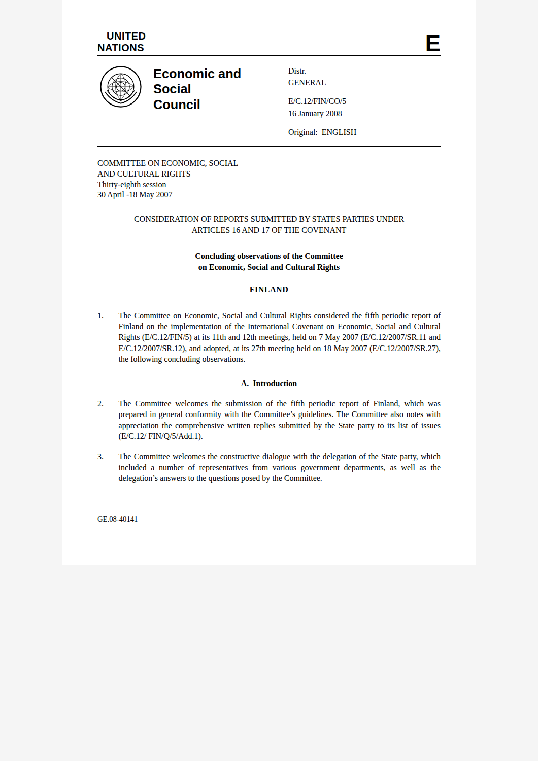UNITED
NATIONS
E
Economic and Social
Council
Distr.
GENERAL
E/C.12/FIN/CO/5
16 January 2008
Original: ENGLISH
COMMITTEE ON ECONOMIC, SOCIAL
AND CULTURAL RIGHTS
Thirty-eighth session
30 April -18 May 2007
CONSIDERATION OF REPORTS SUBMITTED BY STATES PARTIES UNDER ARTICLES 16 AND 17 OF THE COVENANT
Concluding observations of the Committee
on Economic, Social and Cultural Rights
FINLAND
1.
The Committee on Economic, Social and Cultural Rights considered the fifth periodic report of Finland on the implementation of the International Covenant on Economic, Social and Cultural Rights (E/C.12/FIN/5) at its 11th and 12th meetings, held on 7 May 2007 (E/C.12/2007/SR.11 and E/C.12/2007/SR.12), and adopted, at its 27th meeting held on 18 May 2007 (E/C.12/2007/SR.27), the following concluding observations.
A. Introduction
2.
The Committee welcomes the submission of the fifth periodic report of Finland, which was prepared in general conformity with the Committee’s guidelines. The Committee also notes with appreciation the comprehensive written replies submitted by the State party to its list of issues (E/C.12/ FIN/Q/5/Add.1).
3.
The Committee welcomes the constructive dialogue with the delegation of the State party, which included a number of representatives from various government departments, as well as the delegation’s answers to the questions posed by the Committee.
GE.08-40141